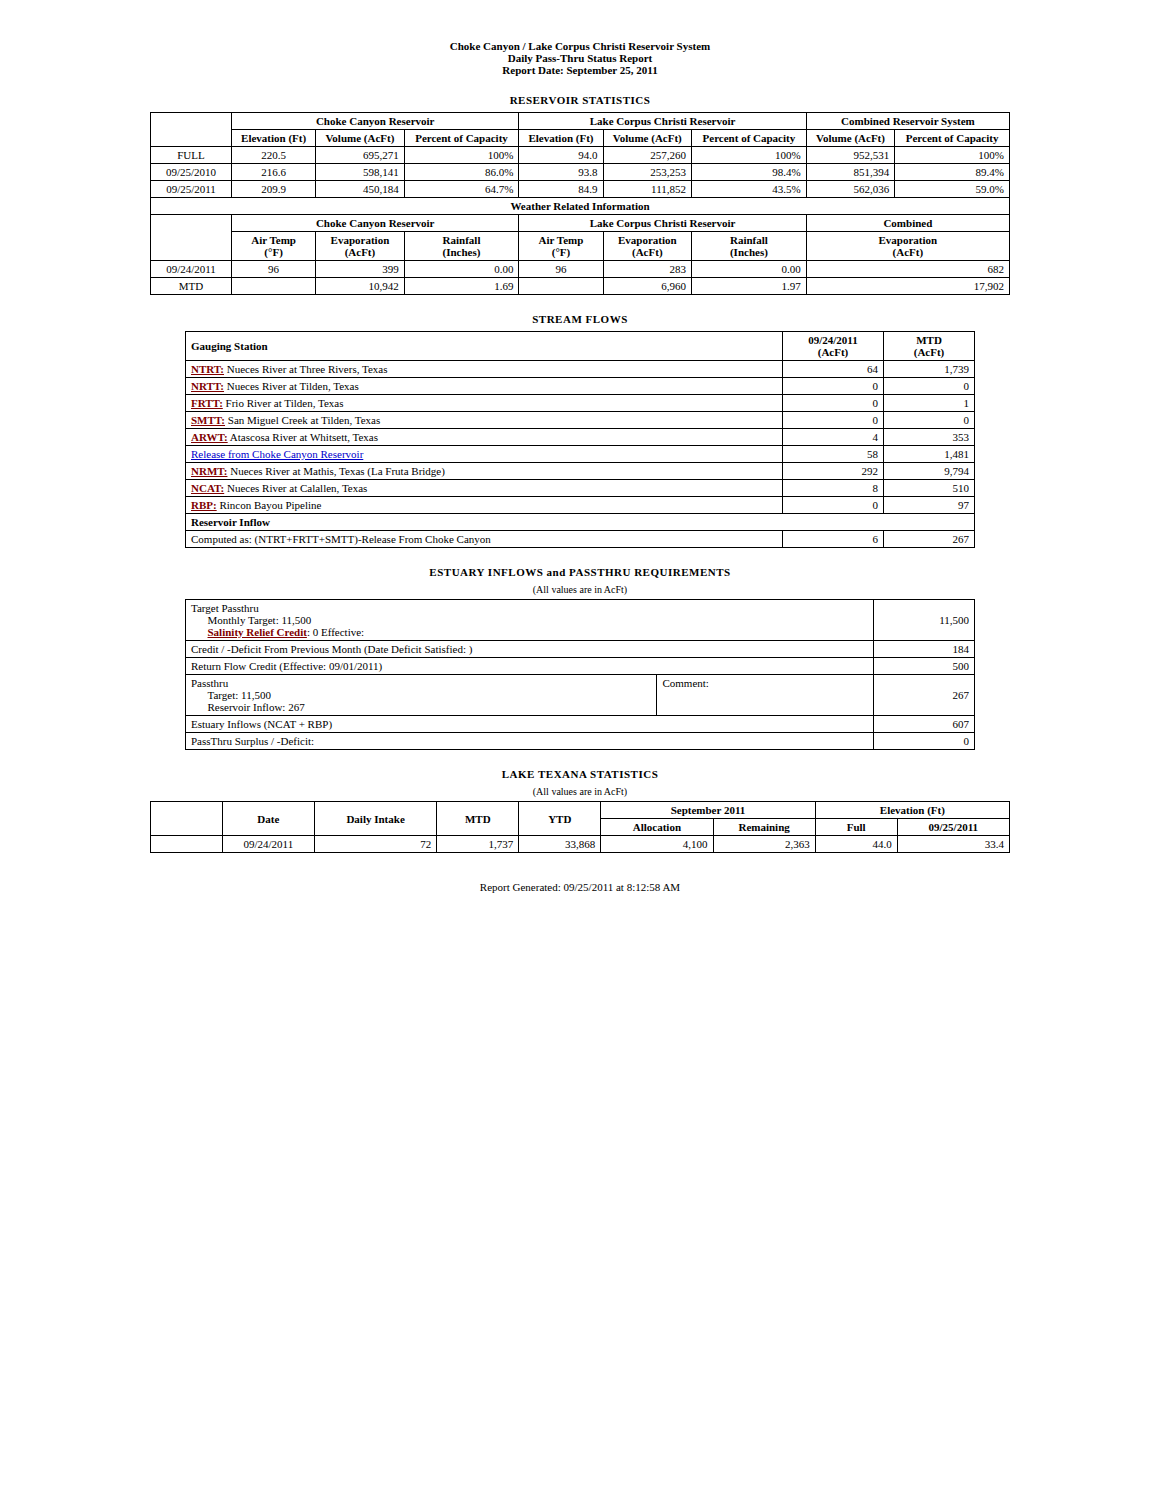Choke Canyon / Lake Corpus Christi Reservoir System
Daily Pass-Thru Status Report
Report Date: September 25, 2011
RESERVOIR STATISTICS
| | Choke Canyon Reservoir | Lake Corpus Christi Reservoir | Combined Reservoir System |
| --- | --- | --- | --- |
| Elevation (Ft) | Volume (AcFt) | Percent of Capacity | Elevation (Ft) | Volume (AcFt) | Percent of Capacity | Volume (AcFt) | Percent of Capacity |
| FULL | 220.5 | 695,271 | 100% | 94.0 | 257,260 | 100% | 952,531 | 100% |
| 09/25/2010 | 216.6 | 598,141 | 86.0% | 93.8 | 253,253 | 98.4% | 851,394 | 89.4% |
| 09/25/2011 | 209.9 | 450,184 | 64.7% | 84.9 | 111,852 | 43.5% | 562,036 | 59.0% |
| Weather Related Information |
| | Choke Canyon Reservoir | Lake Corpus Christi Reservoir | Combined |
| Air Temp (°F) | Evaporation (AcFt) | Rainfall (Inches) | Air Temp (°F) | Evaporation (AcFt) | Rainfall (Inches) | Evaporation (AcFt) |
| 09/24/2011 | 96 | 399 | 0.00 | 96 | 283 | 0.00 | 682 |
| MTD | | 10,942 | 1.69 | | 6,960 | 1.97 | 17,902 |
STREAM FLOWS
| Gauging Station | 09/24/2011 (AcFt) | MTD (AcFt) |
| --- | --- | --- |
| NTRT: Nueces River at Three Rivers, Texas | 64 | 1,739 |
| NRTT: Nueces River at Tilden, Texas | 0 | 0 |
| FRTT: Frio River at Tilden, Texas | 0 | 1 |
| SMTT: San Miguel Creek at Tilden, Texas | 0 | 0 |
| ARWT: Atascosa River at Whitsett, Texas | 4 | 353 |
| Release from Choke Canyon Reservoir | 58 | 1,481 |
| NRMT: Nueces River at Mathis, Texas (La Fruta Bridge) | 292 | 9,794 |
| NCAT: Nueces River at Calallen, Texas | 8 | 510 |
| RBP: Rincon Bayou Pipeline | 0 | 97 |
| Reservoir Inflow |
| Computed as: (NTRT+FRTT+SMTT)-Release From Choke Canyon | 6 | 267 |
ESTUARY INFLOWS and PASSTHRU REQUIREMENTS
(All values are in AcFt)
| Target Passthru Monthly Target: 11,500 Salinity Relief Credit : 0 Effective: | 11,500 |
| Credit / -Deficit From Previous Month (Date Deficit Satisfied: ) | 184 |
| Return Flow Credit (Effective: 09/01/2011) | 500 |
| / Passthru Target: 11,500 Reservoir Inflow: 267 / Comment: / | 267 |
| Estuary Inflows (NCAT + RBP) | 607 |
| PassThru Surplus / -Deficit: | 0 |
LAKE TEXANA STATISTICS
(All values are in AcFt)
| | Date | Daily Intake | MTD | YTD | September 2011 | Elevation (Ft) |
| --- | --- | --- | --- | --- | --- | --- |
| Allocation | Remaining | Full | 09/25/2011 |
| | 09/24/2011 | 72 | 1,737 | 33,868 | 4,100 | 2,363 | 44.0 | 33.4 |
Report Generated: 09/25/2011 at 8:12:58 AM